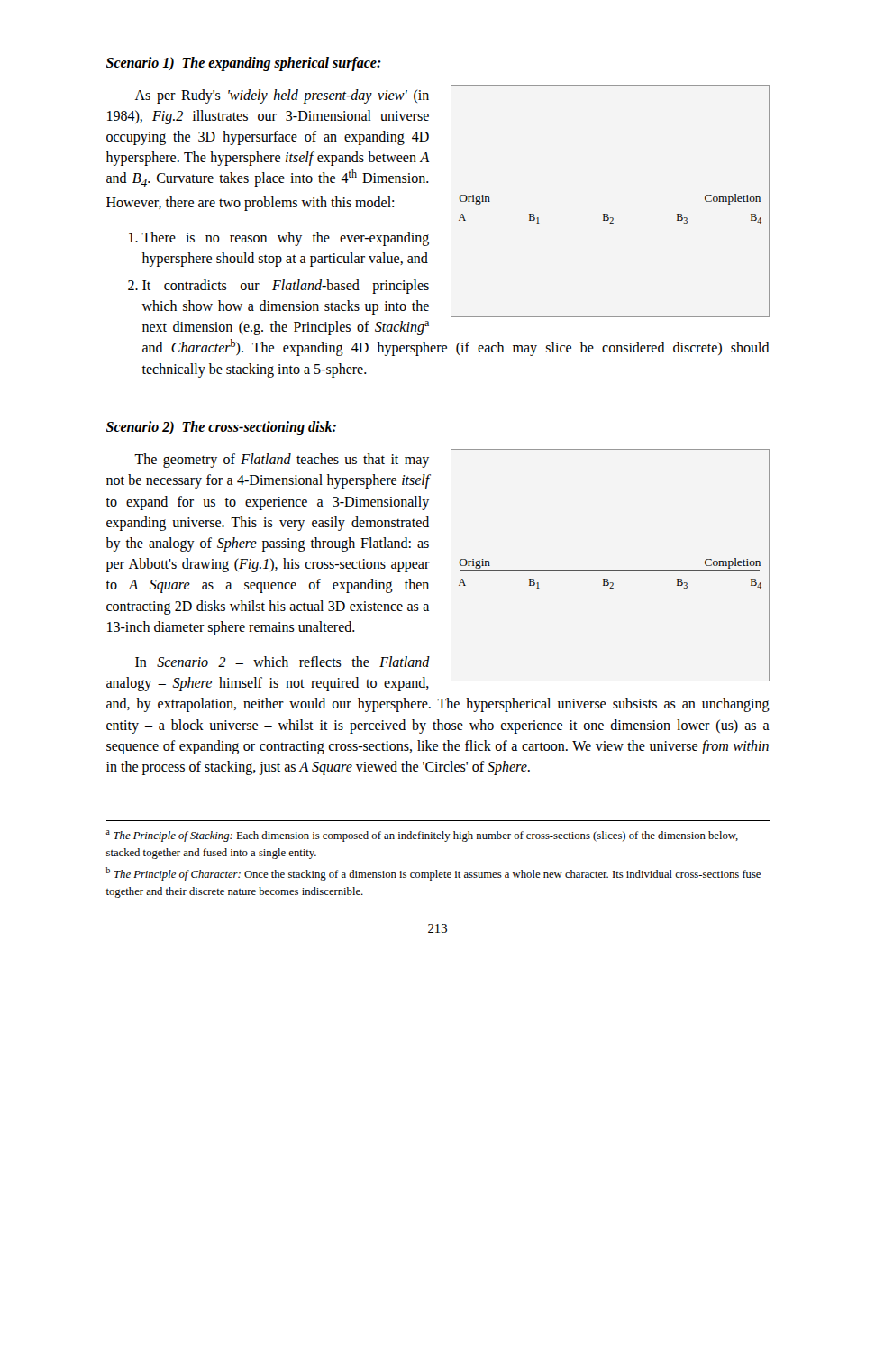Scenario 1) The expanding spherical surface:
Origin Completion
AB1 B2 B3 B4
As per Rudy's 'widely held present-day view' (in 1984), Fig.2 illustrates our 3-Dimensional universe occupying the 3D hypersurface of an expanding 4D hypersphere. The hypersphere itself expands between A and B4. Curvature takes place into the 4th Dimension. However, there are two problems with this model:
There is no reason why the ever-expanding hypersphere should stop at a particular value, and
It contradicts our Flatland-based principles which show how a dimension stacks up into the next dimension (e.g. the Principles of Stackinga and Characterb). The expanding 4D hypersphere (if each may slice be considered discrete) should technically be stacking into a 5-sphere.
Scenario 2) The cross-sectioning disk:
Origin Completion
AB1 B2 B3 B4
The geometry of Flatland teaches us that it may not be necessary for a 4-Dimensional hypersphere itself to expand for us to experience a 3-Dimensionally expanding universe. This is very easily demonstrated by the analogy of Sphere passing through Flatland: as per Abbott's drawing (Fig.1), his cross-sections appear to A Square as a sequence of expanding then contracting 2D disks whilst his actual 3D existence as a 13-inch diameter sphere remains unaltered.
In Scenario 2 – which reflects the Flatland analogy – Sphere himself is not required to expand, and, by extrapolation, neither would our hypersphere. The hyperspherical universe subsists as an unchanging entity – a block universe – whilst it is perceived by those who experience it one dimension lower (us) as a sequence of expanding or contracting cross-sections, like the flick of a cartoon. We view the universe from within in the process of stacking, just as A Square viewed the 'Circles' of Sphere.
aThe Principle of Stacking: Each dimension is composed of an indefinitely high number of cross-sections (slices) of the dimension below, stacked together and fused into a single entity.
bThe Principle of Character: Once the stacking of a dimension is complete it assumes a whole new character. Its individual cross-sections fuse together and their discrete nature becomes indiscernible.
213